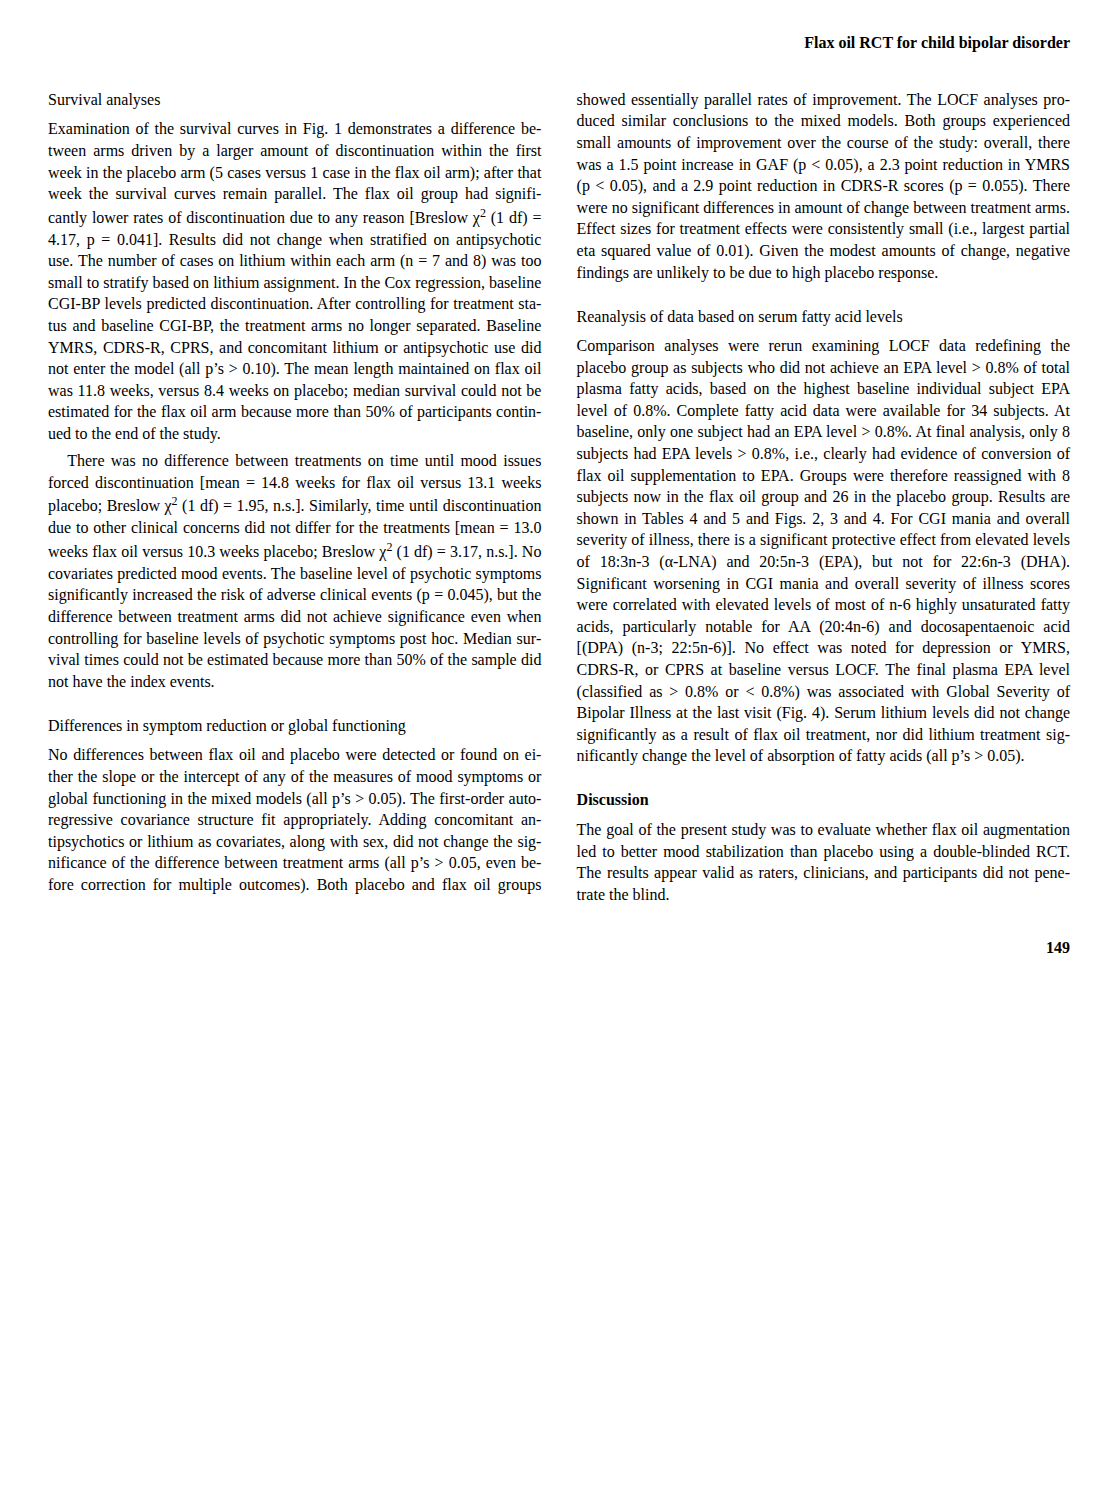Flax oil RCT for child bipolar disorder
Survival analyses
Examination of the survival curves in Fig. 1 demonstrates a difference between arms driven by a larger amount of discontinuation within the first week in the placebo arm (5 cases versus 1 case in the flax oil arm); after that week the survival curves remain parallel. The flax oil group had significantly lower rates of discontinuation due to any reason [Breslow χ2 (1 df) = 4.17, p = 0.041]. Results did not change when stratified on antipsychotic use. The number of cases on lithium within each arm (n = 7 and 8) was too small to stratify based on lithium assignment. In the Cox regression, baseline CGI-BP levels predicted discontinuation. After controlling for treatment status and baseline CGI-BP, the treatment arms no longer separated. Baseline YMRS, CDRS-R, CPRS, and concomitant lithium or antipsychotic use did not enter the model (all p’s > 0.10). The mean length maintained on flax oil was 11.8 weeks, versus 8.4 weeks on placebo; median survival could not be estimated for the flax oil arm because more than 50% of participants continued to the end of the study.
There was no difference between treatments on time until mood issues forced discontinuation [mean = 14.8 weeks for flax oil versus 13.1 weeks placebo; Breslow χ2 (1 df) = 1.95, n.s.]. Similarly, time until discontinuation due to other clinical concerns did not differ for the treatments [mean = 13.0 weeks flax oil versus 10.3 weeks placebo; Breslow χ2 (1 df) = 3.17, n.s.]. No covariates predicted mood events. The baseline level of psychotic symptoms significantly increased the risk of adverse clinical events (p = 0.045), but the difference between treatment arms did not achieve significance even when controlling for baseline levels of psychotic symptoms post hoc. Median survival times could not be estimated because more than 50% of the sample did not have the index events.
Differences in symptom reduction or global functioning
No differences between flax oil and placebo were detected or found on either the slope or the intercept of any of the measures of mood symptoms or global functioning in the mixed models (all p’s > 0.05). The first-order autoregressive covariance structure fit appropriately. Adding concomitant antipsychotics or lithium as covariates, along with sex, did not change the significance of the difference between treatment arms (all p’s > 0.05, even before correction for multiple outcomes). Both placebo and flax oil groups showed essentially parallel rates of improvement. The LOCF analyses produced similar conclusions to the mixed models. Both groups experienced small amounts of improvement over the course of the study: overall, there was a 1.5 point increase in GAF (p < 0.05), a 2.3 point reduction in YMRS (p < 0.05), and a 2.9 point reduction in CDRS-R scores (p = 0.055). There were no significant differences in amount of change between treatment arms. Effect sizes for treatment effects were consistently small (i.e., largest partial eta squared value of 0.01). Given the modest amounts of change, negative findings are unlikely to be due to high placebo response.
Reanalysis of data based on serum fatty acid levels
Comparison analyses were rerun examining LOCF data redefining the placebo group as subjects who did not achieve an EPA level > 0.8% of total plasma fatty acids, based on the highest baseline individual subject EPA level of 0.8%. Complete fatty acid data were available for 34 subjects. At baseline, only one subject had an EPA level > 0.8%. At final analysis, only 8 subjects had EPA levels > 0.8%, i.e., clearly had evidence of conversion of flax oil supplementation to EPA. Groups were therefore reassigned with 8 subjects now in the flax oil group and 26 in the placebo group. Results are shown in Tables 4 and 5 and Figs. 2, 3 and 4. For CGI mania and overall severity of illness, there is a significant protective effect from elevated levels of 18:3n-3 (α-LNA) and 20:5n-3 (EPA), but not for 22:6n-3 (DHA). Significant worsening in CGI mania and overall severity of illness scores were correlated with elevated levels of most of n-6 highly unsaturated fatty acids, particularly notable for AA (20:4n-6) and docosapentaenoic acid [(DPA) (n-3; 22:5n-6)]. No effect was noted for depression or YMRS, CDRS-R, or CPRS at baseline versus LOCF. The final plasma EPA level (classified as > 0.8% or < 0.8%) was associated with Global Severity of Bipolar Illness at the last visit (Fig. 4). Serum lithium levels did not change significantly as a result of flax oil treatment, nor did lithium treatment significantly change the level of absorption of fatty acids (all p’s > 0.05).
Discussion
The goal of the present study was to evaluate whether flax oil augmentation led to better mood stabilization than placebo using a double-blinded RCT. The results appear valid as raters, clinicians, and participants did not penetrate the blind.
149